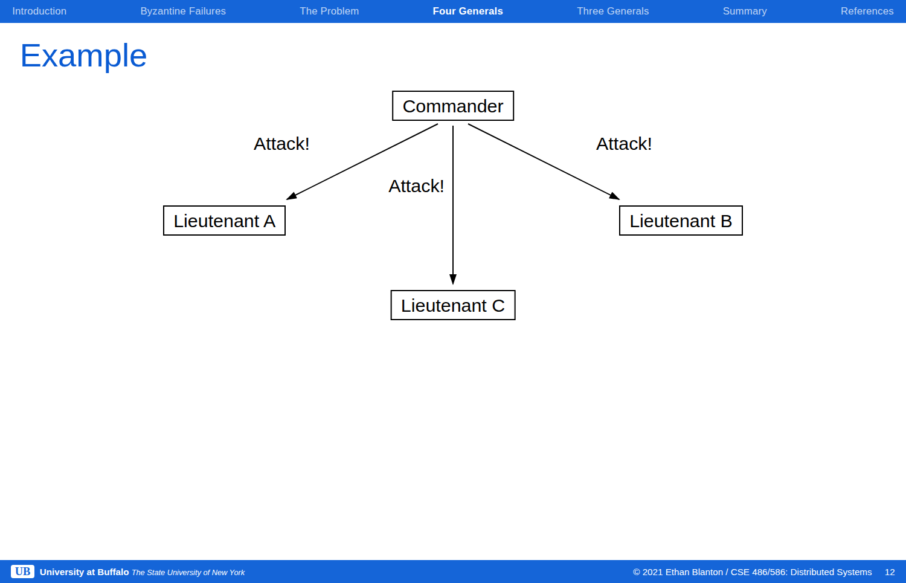Introduction
Byzantine Failures
The Problem
Four Generals
Three Generals
Summary
References
Example
Commander
Lieutenant A
Lieutenant C
Lieutenant B
Attack! Attack! Attack!
UB University at Buffalo The State University of New York
© 2021 Ethan Blanton / CSE 486/586: Distributed Systems 12